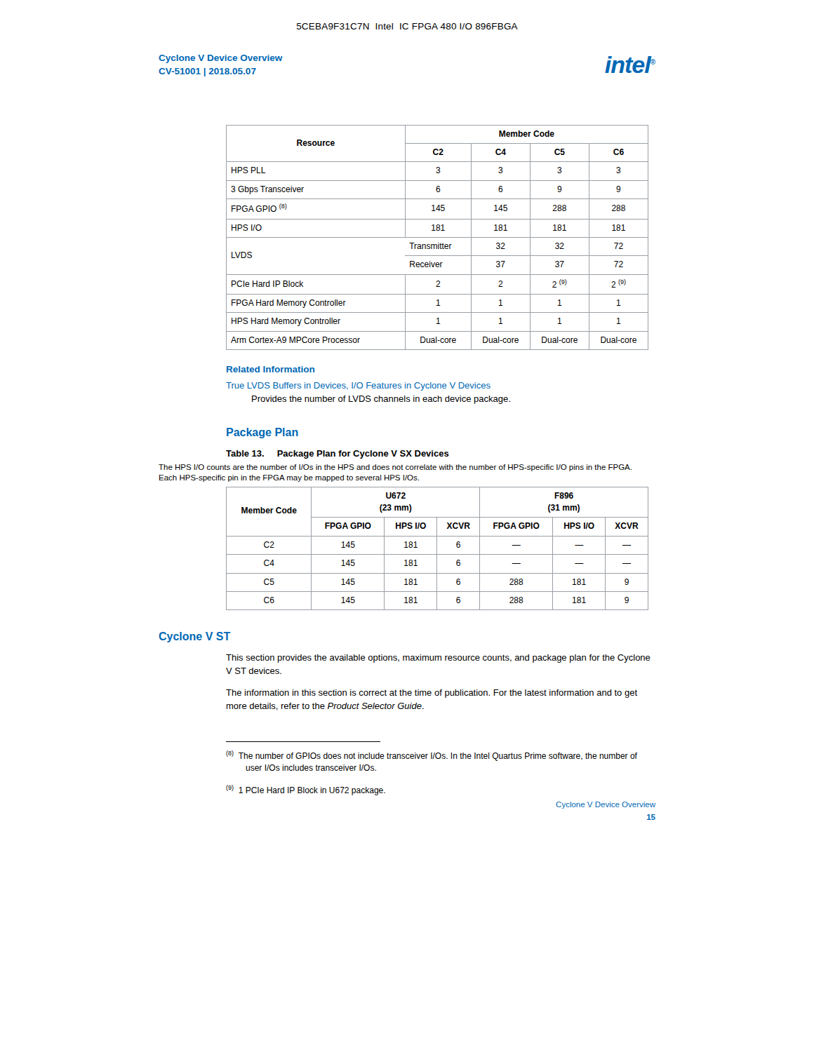5CEBA9F31C7N Intel IC FPGA 480 I/O 896FBGA
intel®
Cyclone V Device Overview
CV-51001 | 2018.05.07
| Resource | Member Code |
| --- | --- |
| C2 | C4 | C5 | C6 |
| HPS PLL | 3 | 3 | 3 | 3 |
| 3 Gbps Transceiver | 6 | 6 | 9 | 9 |
| FPGA GPIO (8) | 145 | 145 | 288 | 288 |
| HPS I/O | 181 | 181 | 181 | 181 |
| LVDS | Transmitter | 32 | 32 | 72 |
| Receiver | 37 | 37 | 72 |
| PCIe Hard IP Block | 2 | 2 | 2 (9) | 2 (9) |
| FPGA Hard Memory Controller | 1 | 1 | 1 | 1 |
| HPS Hard Memory Controller | 1 | 1 | 1 | 1 |
| Arm Cortex-A9 MPCore Processor | Dual-core | Dual-core | Dual-core | Dual-core |
Related Information
True LVDS Buffers in Devices, I/O Features in Cyclone V Devices
Provides the number of LVDS channels in each device package.
Package Plan
Table 13. Package Plan for Cyclone V SX Devices
The HPS I/O counts are the number of I/Os in the HPS and does not correlate with the number of HPS-specific I/O pins in the FPGA. Each HPS-specific pin in the FPGA may be mapped to several HPS I/Os.
| Member Code | U672 (23 mm) | F896 (31 mm) |
| --- | --- | --- |
| FPGA GPIO | HPS I/O | XCVR | FPGA GPIO | HPS I/O | XCVR |
| C2 | 145 | 181 | 6 | — | — | — |
| C4 | 145 | 181 | 6 | — | — | — |
| C5 | 145 | 181 | 6 | 288 | 181 | 9 |
| C6 | 145 | 181 | 6 | 288 | 181 | 9 |
Cyclone V ST
This section provides the available options, maximum resource counts, and package plan for the Cyclone V ST devices.
The information in this section is correct at the time of publication. For the latest information and to get more details, refer to the Product Selector Guide.
(8) The number of GPIOs does not include transceiver I/Os. In the Intel Quartus Prime software, the number of user I/Os includes transceiver I/Os.
(9) 1 PCIe Hard IP Block in U672 package.
Cyclone V Device Overview
15